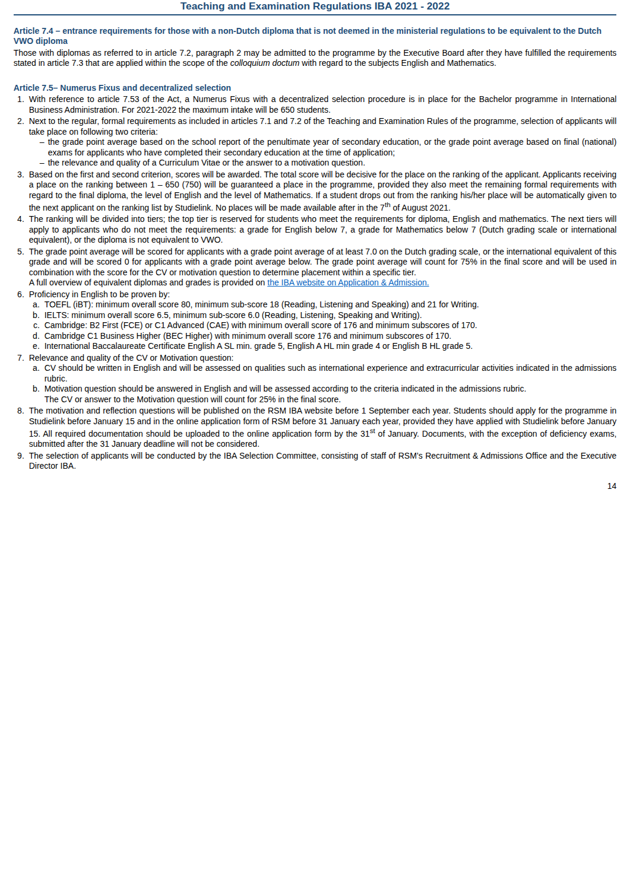Teaching and Examination Regulations IBA 2021 - 2022
Article 7.4 – entrance requirements for those with a non-Dutch diploma that is not deemed in the ministerial regulations to be equivalent to the Dutch VWO diploma
Those with diplomas as referred to in article 7.2, paragraph 2 may be admitted to the programme by the Executive Board after they have fulfilled the requirements stated in article 7.3 that are applied within the scope of the colloquium doctum with regard to the subjects English and Mathematics.
Article 7.5– Numerus Fixus and decentralized selection
With reference to article 7.53 of the Act, a Numerus Fixus with a decentralized selection procedure is in place for the Bachelor programme in International Business Administration. For 2021-2022 the maximum intake will be 650 students.
Next to the regular, formal requirements as included in articles 7.1 and 7.2 of the Teaching and Examination Rules of the programme, selection of applicants will take place on following two criteria:
the grade point average based on the school report of the penultimate year of secondary education, or the grade point average based on final (national) exams for applicants who have completed their secondary education at the time of application;
the relevance and quality of a Curriculum Vitae or the answer to a motivation question.
Based on the first and second criterion, scores will be awarded. The total score will be decisive for the place on the ranking of the applicant. Applicants receiving a place on the ranking between 1 – 650 (750) will be guaranteed a place in the programme, provided they also meet the remaining formal requirements with regard to the final diploma, the level of English and the level of Mathematics. If a student drops out from the ranking his/her place will be automatically given to the next applicant on the ranking list by Studielink. No places will be made available after in the 7th of August 2021.
The ranking will be divided into tiers; the top tier is reserved for students who meet the requirements for diploma, English and mathematics. The next tiers will apply to applicants who do not meet the requirements: a grade for English below 7, a grade for Mathematics below 7 (Dutch grading scale or international equivalent), or the diploma is not equivalent to VWO.
The grade point average will be scored for applicants with a grade point average of at least 7.0 on the Dutch grading scale, or the international equivalent of this grade and will be scored 0 for applicants with a grade point average below. The grade point average will count for 75% in the final score and will be used in combination with the score for the CV or motivation question to determine placement within a specific tier.
A full overview of equivalent diplomas and grades is provided on the IBA website on Application & Admission.
Proficiency in English to be proven by:
TOEFL (iBT): minimum overall score 80, minimum sub-score 18 (Reading, Listening and Speaking) and 21 for Writing.
IELTS: minimum overall score 6.5, minimum sub-score 6.0 (Reading, Listening, Speaking and Writing).
Cambridge: B2 First (FCE) or C1 Advanced (CAE) with minimum overall score of 176 and minimum subscores of 170.
Cambridge C1 Business Higher (BEC Higher) with minimum overall score 176 and minimum subscores of 170.
International Baccalaureate Certificate English A SL min. grade 5, English A HL min grade 4 or English B HL grade 5.
Relevance and quality of the CV or Motivation question:
CV should be written in English and will be assessed on qualities such as international experience and extracurricular activities indicated in the admissions rubric.
Motivation question should be answered in English and will be assessed according to the criteria indicated in the admissions rubric.
The CV or answer to the Motivation question will count for 25% in the final score.
The motivation and reflection questions will be published on the RSM IBA website before 1 September each year. Students should apply for the programme in Studielink before January 15 and in the online application form of RSM before 31 January each year, provided they have applied with Studielink before January 15. All required documentation should be uploaded to the online application form by the 31st of January. Documents, with the exception of deficiency exams, submitted after the 31 January deadline will not be considered.
The selection of applicants will be conducted by the IBA Selection Committee, consisting of staff of RSM’s Recruitment & Admissions Office and the Executive Director IBA.
14